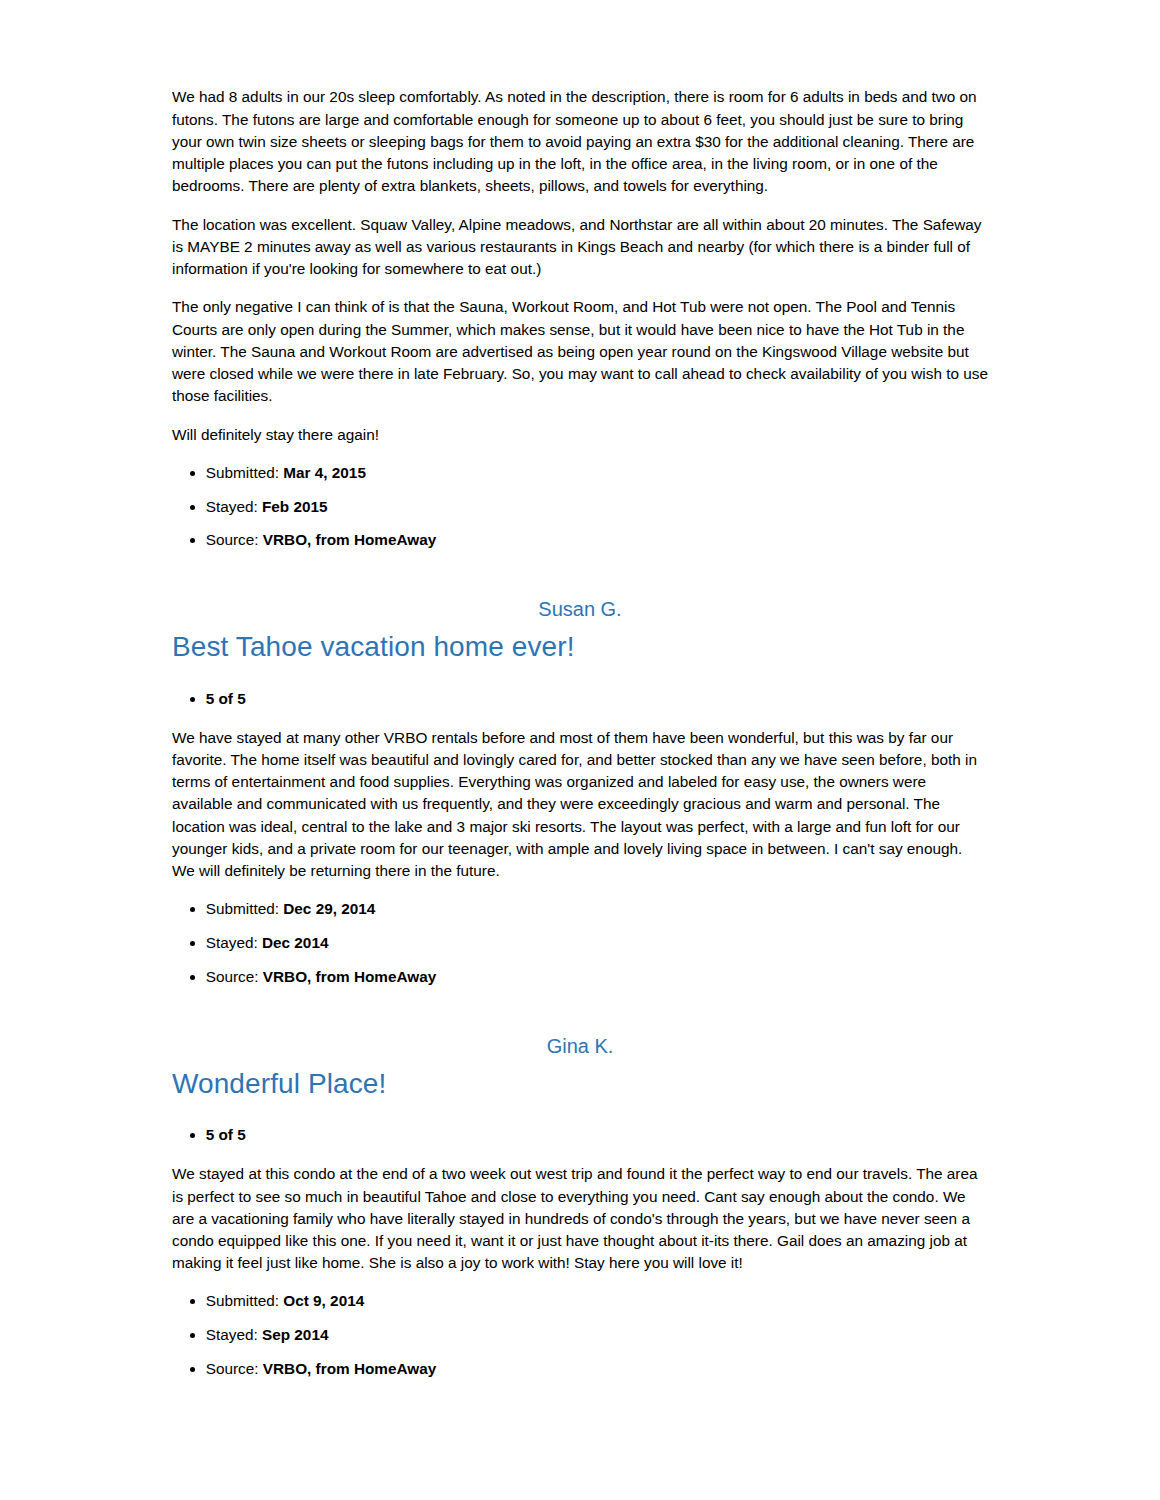We had 8 adults in our 20s sleep comfortably. As noted in the description, there is room for 6 adults in beds and two on futons. The futons are large and comfortable enough for someone up to about 6 feet, you should just be sure to bring your own twin size sheets or sleeping bags for them to avoid paying an extra $30 for the additional cleaning. There are multiple places you can put the futons including up in the loft, in the office area, in the living room, or in one of the bedrooms. There are plenty of extra blankets, sheets, pillows, and towels for everything.
The location was excellent. Squaw Valley, Alpine meadows, and Northstar are all within about 20 minutes. The Safeway is MAYBE 2 minutes away as well as various restaurants in Kings Beach and nearby (for which there is a binder full of information if you're looking for somewhere to eat out.)
The only negative I can think of is that the Sauna, Workout Room, and Hot Tub were not open. The Pool and Tennis Courts are only open during the Summer, which makes sense, but it would have been nice to have the Hot Tub in the winter. The Sauna and Workout Room are advertised as being open year round on the Kingswood Village website but were closed while we were there in late February. So, you may want to call ahead to check availability of you wish to use those facilities.
Will definitely stay there again!
Submitted: Mar 4, 2015
Stayed: Feb 2015
Source: VRBO, from HomeAway
Susan G.
Best Tahoe vacation home ever!
5 of 5
We have stayed at many other VRBO rentals before and most of them have been wonderful, but this was by far our favorite. The home itself was beautiful and lovingly cared for, and better stocked than any we have seen before, both in terms of entertainment and food supplies. Everything was organized and labeled for easy use, the owners were available and communicated with us frequently, and they were exceedingly gracious and warm and personal. The location was ideal, central to the lake and 3 major ski resorts. The layout was perfect, with a large and fun loft for our younger kids, and a private room for our teenager, with ample and lovely living space in between. I can't say enough. We will definitely be returning there in the future.
Submitted: Dec 29, 2014
Stayed: Dec 2014
Source: VRBO, from HomeAway
Gina K.
Wonderful Place!
5 of 5
We stayed at this condo at the end of a two week out west trip and found it the perfect way to end our travels. The area is perfect to see so much in beautiful Tahoe and close to everything you need. Cant say enough about the condo. We are a vacationing family who have literally stayed in hundreds of condo's through the years, but we have never seen a condo equipped like this one. If you need it, want it or just have thought about it-its there. Gail does an amazing job at making it feel just like home. She is also a joy to work with! Stay here you will love it!
Submitted: Oct 9, 2014
Stayed: Sep 2014
Source: VRBO, from HomeAway